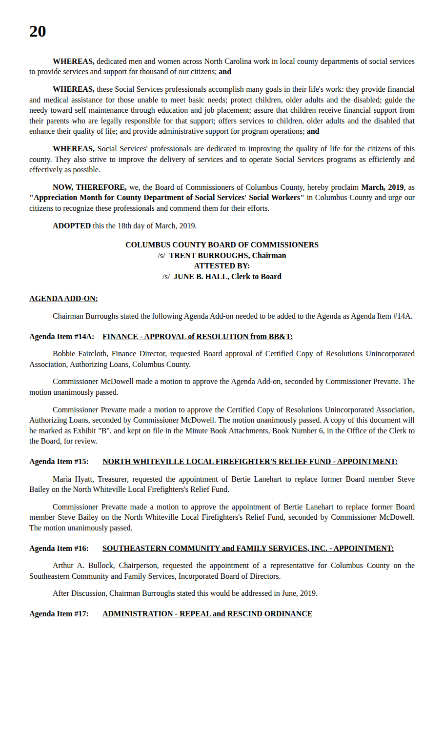20
WHEREAS, dedicated men and women across North Carolina work in local county departments of social services to provide services and support for thousand of our citizens; and
WHEREAS, these Social Services professionals accomplish many goals in their life's work: they provide financial and medical assistance for those unable to meet basic needs; protect children, older adults and the disabled; guide the needy toward self maintenance through education and job placement; assure that children receive financial support from their parents who are legally responsible for that support; offers services to children, older adults and the disabled that enhance their quality of life; and provide administrative support for program operations; and
WHEREAS, Social Services' professionals are dedicated to improving the quality of life for the citizens of this county. They also strive to improve the delivery of services and to operate Social Services programs as efficiently and effectively as possible.
NOW, THEREFORE, we, the Board of Commissioners of Columbus County, hereby proclaim March, 2019, as "Appreciation Month for County Department of Social Services' Social Workers" in Columbus County and urge our citizens to recognize these professionals and commend them for their efforts.
ADOPTED this the 18th day of March, 2019.
COLUMBUS COUNTY BOARD OF COMMISSIONERS
/s/ TRENT BURROUGHS, Chairman
ATTESTED BY:
/s/ JUNE B. HALL, Clerk to Board
AGENDA ADD-ON:
Chairman Burroughs stated the following Agenda Add-on needed to be added to the Agenda as Agenda Item #14A.
| Agenda Item #14A: | FINANCE - APPROVAL of RESOLUTION from BB&T: |
Bobbie Faircloth, Finance Director, requested Board approval of Certified Copy of Resolutions Unincorporated Association, Authorizing Loans, Columbus County.
Commissioner McDowell made a motion to approve the Agenda Add-on, seconded by Commissioner Prevatte. The motion unanimously passed.
Commissioner Prevatte made a motion to approve the Certified Copy of Resolutions Unincorporated Association, Authorizing Loans, seconded by Commissioner McDowell. The motion unanimously passed. A copy of this document will be marked as Exhibit "B", and kept on file in the Minute Book Attachments, Book Number 6, in the Office of the Clerk to the Board, for review.
| Agenda Item #15: | NORTH WHITEVILLE LOCAL FIREFIGHTER'S RELIEF FUND - APPOINTMENT: |
Maria Hyatt, Treasurer, requested the appointment of Bertie Lanehart to replace former Board member Steve Bailey on the North Whiteville Local Firefighters's Relief Fund.
Commissioner Prevatte made a motion to approve the appointment of Bertie Lanehart to replace former Board member Steve Bailey on the North Whiteville Local Firefighters's Relief Fund, seconded by Commissioner McDowell. The motion unanimously passed.
| Agenda Item #16: | SOUTHEASTERN COMMUNITY and FAMILY SERVICES, INC. - APPOINTMENT: |
Arthur A. Bullock, Chairperson, requested the appointment of a representative for Columbus County on the Southeastern Community and Family Services, Incorporated Board of Directors.
After Discussion, Chairman Burroughs stated this would be addressed in June, 2019.
| Agenda Item #17: | ADMINISTRATION - REPEAL and RESCIND ORDINANCE |